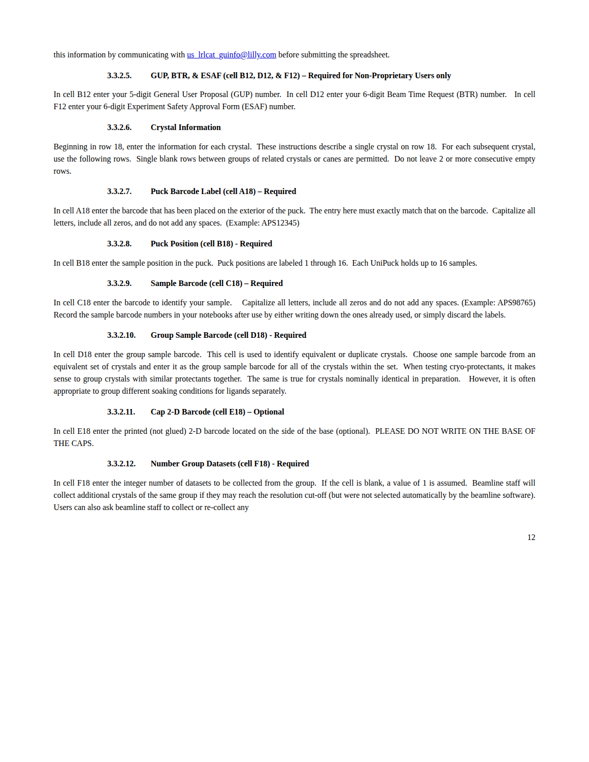this information by communicating with us_lrlcat_guinfo@lilly.com before submitting the spreadsheet.
3.3.2.5. GUP, BTR, & ESAF (cell B12, D12, & F12) – Required for Non-Proprietary Users only
In cell B12 enter your 5-digit General User Proposal (GUP) number. In cell D12 enter your 6-digit Beam Time Request (BTR) number. In cell F12 enter your 6-digit Experiment Safety Approval Form (ESAF) number.
3.3.2.6. Crystal Information
Beginning in row 18, enter the information for each crystal. These instructions describe a single crystal on row 18. For each subsequent crystal, use the following rows. Single blank rows between groups of related crystals or canes are permitted. Do not leave 2 or more consecutive empty rows.
3.3.2.7. Puck Barcode Label (cell A18) – Required
In cell A18 enter the barcode that has been placed on the exterior of the puck. The entry here must exactly match that on the barcode. Capitalize all letters, include all zeros, and do not add any spaces. (Example: APS12345)
3.3.2.8. Puck Position (cell B18) - Required
In cell B18 enter the sample position in the puck. Puck positions are labeled 1 through 16. Each UniPuck holds up to 16 samples.
3.3.2.9. Sample Barcode (cell C18) – Required
In cell C18 enter the barcode to identify your sample. Capitalize all letters, include all zeros and do not add any spaces. (Example: APS98765) Record the sample barcode numbers in your notebooks after use by either writing down the ones already used, or simply discard the labels.
3.3.2.10. Group Sample Barcode (cell D18) - Required
In cell D18 enter the group sample barcode. This cell is used to identify equivalent or duplicate crystals. Choose one sample barcode from an equivalent set of crystals and enter it as the group sample barcode for all of the crystals within the set. When testing cryo-protectants, it makes sense to group crystals with similar protectants together. The same is true for crystals nominally identical in preparation. However, it is often appropriate to group different soaking conditions for ligands separately.
3.3.2.11. Cap 2-D Barcode (cell E18) – Optional
In cell E18 enter the printed (not glued) 2-D barcode located on the side of the base (optional). PLEASE DO NOT WRITE ON THE BASE OF THE CAPS.
3.3.2.12. Number Group Datasets (cell F18) - Required
In cell F18 enter the integer number of datasets to be collected from the group. If the cell is blank, a value of 1 is assumed. Beamline staff will collect additional crystals of the same group if they may reach the resolution cut-off (but were not selected automatically by the beamline software). Users can also ask beamline staff to collect or re-collect any
12